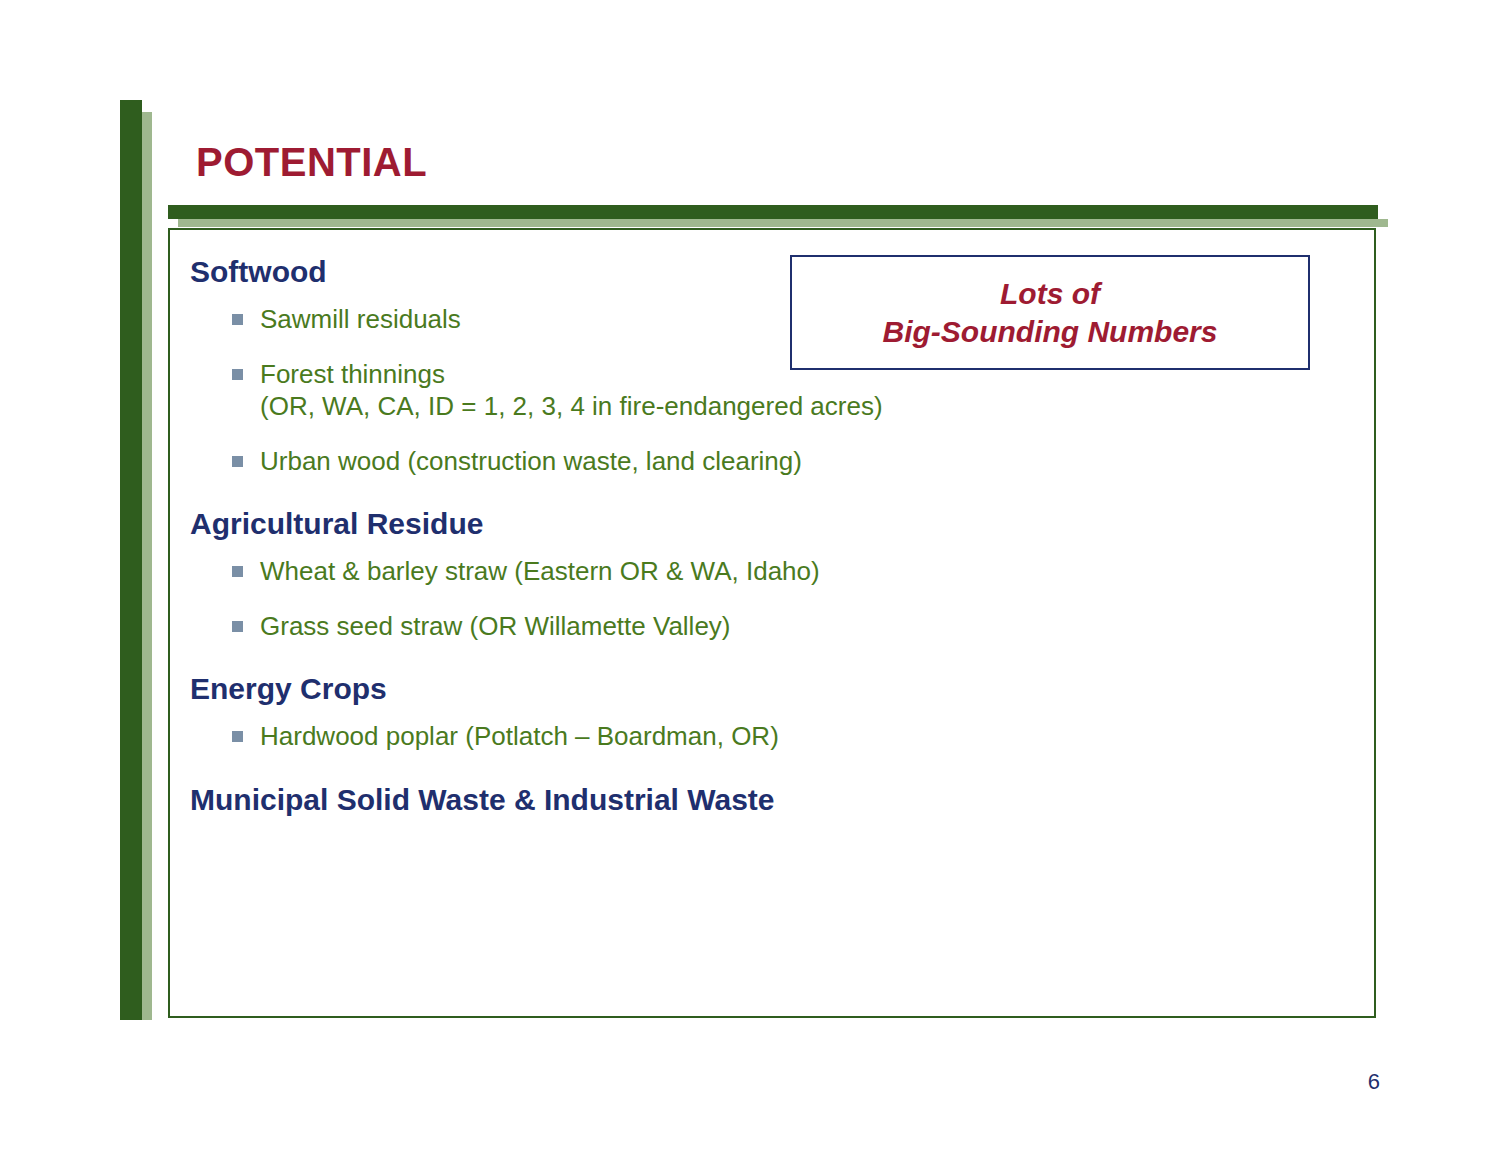POTENTIAL
Lots of
Big-Sounding Numbers
Softwood
Sawmill residuals
Forest thinnings
(OR, WA, CA, ID = 1, 2, 3, 4 in fire-endangered acres)
Urban wood (construction waste, land clearing)
Agricultural Residue
Wheat & barley straw (Eastern OR & WA, Idaho)
Grass seed straw (OR Willamette Valley)
Energy Crops
Hardwood poplar (Potlatch – Boardman, OR)
Municipal Solid Waste & Industrial Waste
6